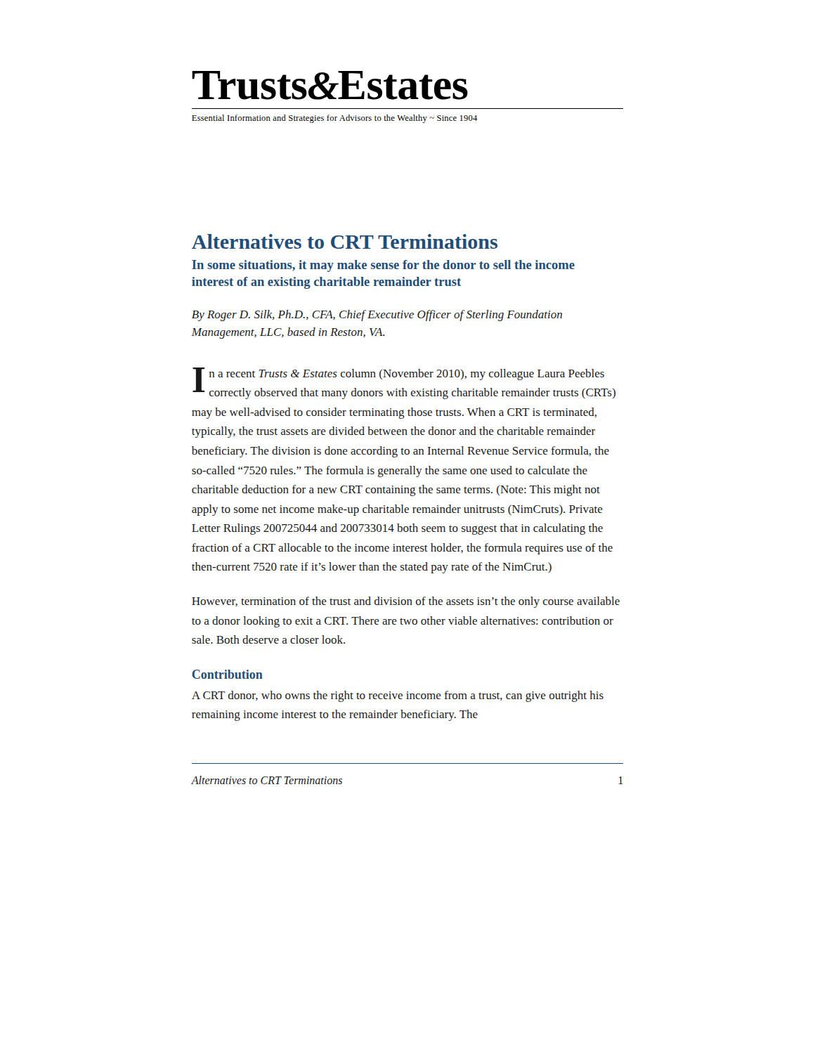Trusts&Estates
Essential Information and Strategies for Advisors to the Wealthy ~ Since 1904
Alternatives to CRT Terminations
In some situations, it may make sense for the donor to sell the income interest of an existing charitable remainder trust
By Roger D. Silk, Ph.D., CFA, Chief Executive Officer of Sterling Foundation Management, LLC, based in Reston, VA.
In a recent Trusts & Estates column (November 2010), my colleague Laura Peebles correctly observed that many donors with existing charitable remainder trusts (CRTs) may be well-advised to consider terminating those trusts. When a CRT is terminated, typically, the trust assets are divided between the donor and the charitable remainder beneficiary. The division is done according to an Internal Revenue Service formula, the so-called “7520 rules.” The formula is generally the same one used to calculate the charitable deduction for a new CRT containing the same terms. (Note: This might not apply to some net income make-up charitable remainder unitrusts (NimCruts). Private Letter Rulings 200725044 and 200733014 both seem to suggest that in calculating the fraction of a CRT allocable to the income interest holder, the formula requires use of the then-current 7520 rate if it’s lower than the stated pay rate of the NimCrut.)
However, termination of the trust and division of the assets isn’t the only course available to a donor looking to exit a CRT. There are two other viable alternatives: contribution or sale. Both deserve a closer look.
Contribution
A CRT donor, who owns the right to receive income from a trust, can give outright his remaining income interest to the remainder beneficiary. The
Alternatives to CRT Terminations 1